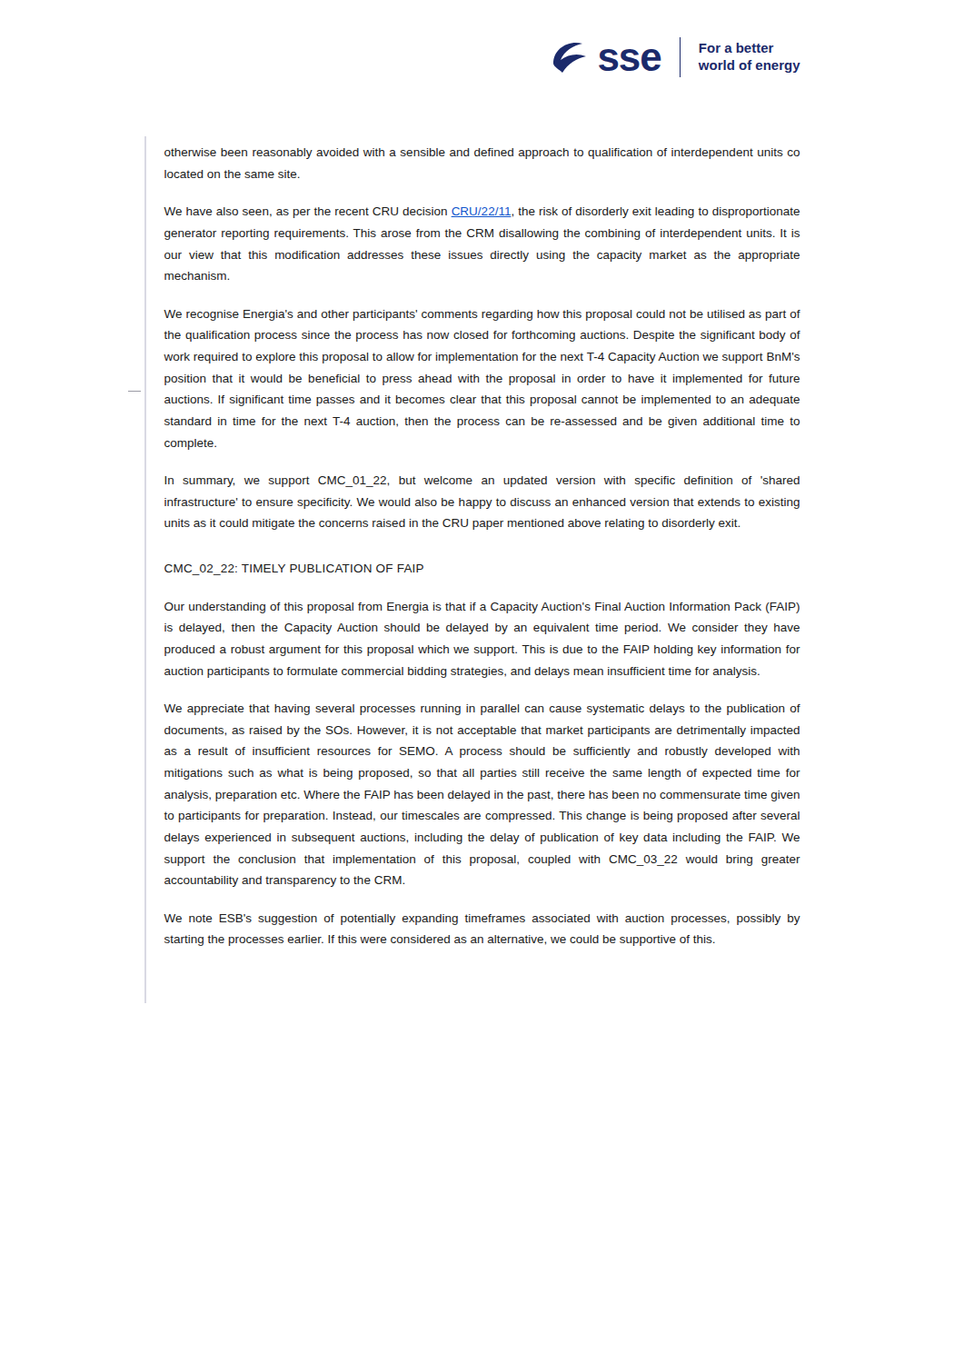sse
For a better
world of energy
otherwise been reasonably avoided with a sensible and defined approach to qualification of interdependent units co located on the same site.
We have also seen, as per the recent CRU decision CRU/22/11, the risk of disorderly exit leading to disproportionate generator reporting requirements. This arose from the CRM disallowing the combining of interdependent units. It is our view that this modification addresses these issues directly using the capacity market as the appropriate mechanism.
We recognise Energia's and other participants' comments regarding how this proposal could not be utilised as part of the qualification process since the process has now closed for forthcoming auctions. Despite the significant body of work required to explore this proposal to allow for implementation for the next T-4 Capacity Auction we support BnM's position that it would be beneficial to press ahead with the proposal in order to have it implemented for future auctions. If significant time passes and it becomes clear that this proposal cannot be implemented to an adequate standard in time for the next T-4 auction, then the process can be re-assessed and be given additional time to complete.
In summary, we support CMC_01_22, but welcome an updated version with specific definition of 'shared infrastructure' to ensure specificity. We would also be happy to discuss an enhanced version that extends to existing units as it could mitigate the concerns raised in the CRU paper mentioned above relating to disorderly exit.
CMC_02_22: TIMELY PUBLICATION OF FAIP
Our understanding of this proposal from Energia is that if a Capacity Auction's Final Auction Information Pack (FAIP) is delayed, then the Capacity Auction should be delayed by an equivalent time period. We consider they have produced a robust argument for this proposal which we support. This is due to the FAIP holding key information for auction participants to formulate commercial bidding strategies, and delays mean insufficient time for analysis.
We appreciate that having several processes running in parallel can cause systematic delays to the publication of documents, as raised by the SOs. However, it is not acceptable that market participants are detrimentally impacted as a result of insufficient resources for SEMO. A process should be sufficiently and robustly developed with mitigations such as what is being proposed, so that all parties still receive the same length of expected time for analysis, preparation etc. Where the FAIP has been delayed in the past, there has been no commensurate time given to participants for preparation. Instead, our timescales are compressed. This change is being proposed after several delays experienced in subsequent auctions, including the delay of publication of key data including the FAIP. We support the conclusion that implementation of this proposal, coupled with CMC_03_22 would bring greater accountability and transparency to the CRM.
We note ESB's suggestion of potentially expanding timeframes associated with auction processes, possibly by starting the processes earlier. If this were considered as an alternative, we could be supportive of this.